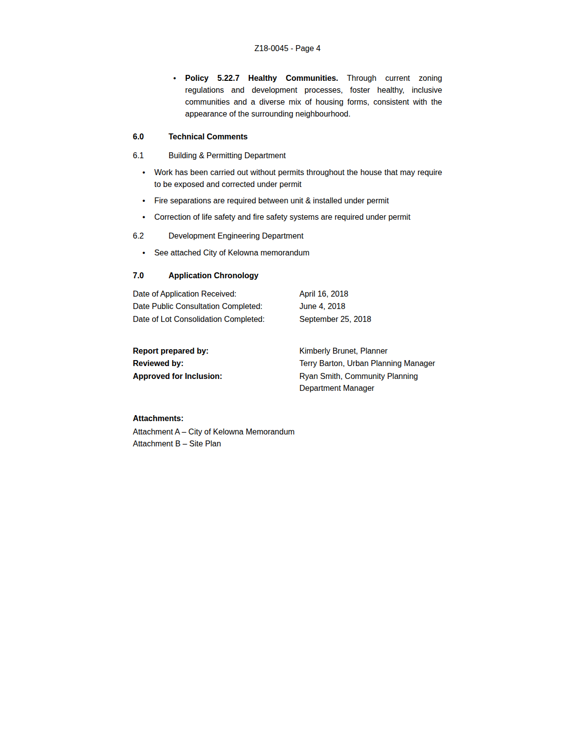Z18-0045 - Page 4
Policy 5.22.7 Healthy Communities. Through current zoning regulations and development processes, foster healthy, inclusive communities and a diverse mix of housing forms, consistent with the appearance of the surrounding neighbourhood.
6.0 Technical Comments
6.1 Building & Permitting Department
Work has been carried out without permits throughout the house that may require to be exposed and corrected under permit
Fire separations are required between unit & installed under permit
Correction of life safety and fire safety systems are required under permit
6.2 Development Engineering Department
See attached City of Kelowna memorandum
7.0 Application Chronology
| Date of Application Received: | April 16, 2018 |
| Date Public Consultation Completed: | June 4, 2018 |
| Date of Lot Consolidation Completed: | September 25, 2018 |
| Report prepared by: | Kimberly Brunet, Planner |
| Reviewed by: | Terry Barton, Urban Planning Manager |
| Approved for Inclusion: | Ryan Smith, Community Planning Department Manager |
Attachments:
Attachment A – City of Kelowna Memorandum
Attachment B – Site Plan